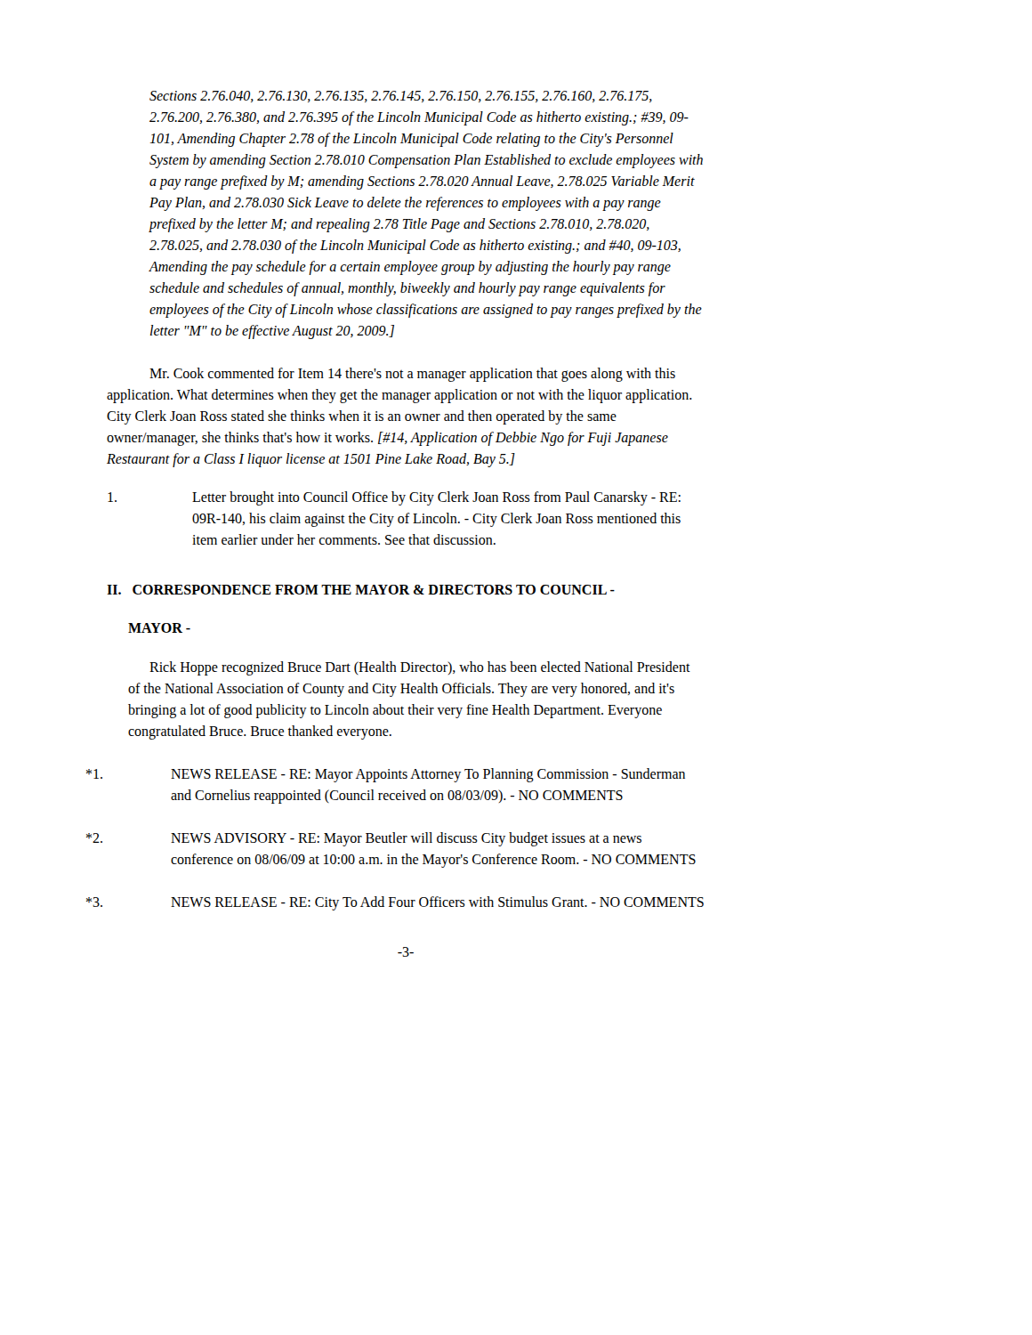Sections 2.76.040, 2.76.130, 2.76.135, 2.76.145, 2.76.150, 2.76.155, 2.76.160, 2.76.175, 2.76.200, 2.76.380, and 2.76.395 of the Lincoln Municipal Code as hitherto existing.; #39, 09-101, Amending Chapter 2.78 of the Lincoln Municipal Code relating to the City's Personnel System by amending Section 2.78.010 Compensation Plan Established to exclude employees with a pay range prefixed by M; amending Sections 2.78.020 Annual Leave, 2.78.025 Variable Merit Pay Plan, and 2.78.030 Sick Leave to delete the references to employees with a pay range prefixed by the letter M; and repealing 2.78 Title Page and Sections 2.78.010, 2.78.020, 2.78.025, and 2.78.030 of the Lincoln Municipal Code as hitherto existing.; and #40, 09-103, Amending the pay schedule for a certain employee group by adjusting the hourly pay range schedule and schedules of annual, monthly, biweekly and hourly pay range equivalents for employees of the City of Lincoln whose classifications are assigned to pay ranges prefixed by the letter "M" to be effective August 20, 2009.]
Mr. Cook commented for Item 14 there's not a manager application that goes along with this application. What determines when they get the manager application or not with the liquor application. City Clerk Joan Ross stated she thinks when it is an owner and then operated by the same owner/manager, she thinks that's how it works. [#14, Application of Debbie Ngo for Fuji Japanese Restaurant for a Class I liquor license at 1501 Pine Lake Road, Bay 5.]
1. Letter brought into Council Office by City Clerk Joan Ross from Paul Canarsky - RE: 09R-140, his claim against the City of Lincoln. - City Clerk Joan Ross mentioned this item earlier under her comments. See that discussion.
II. CORRESPONDENCE FROM THE MAYOR & DIRECTORS TO COUNCIL -
MAYOR -
Rick Hoppe recognized Bruce Dart (Health Director), who has been elected National President of the National Association of County and City Health Officials. They are very honored, and it's bringing a lot of good publicity to Lincoln about their very fine Health Department. Everyone congratulated Bruce. Bruce thanked everyone.
*1. NEWS RELEASE - RE: Mayor Appoints Attorney To Planning Commission - Sunderman and Cornelius reappointed (Council received on 08/03/09). - NO COMMENTS
*2. NEWS ADVISORY - RE: Mayor Beutler will discuss City budget issues at a news conference on 08/06/09 at 10:00 a.m. in the Mayor's Conference Room. - NO COMMENTS
*3. NEWS RELEASE - RE: City To Add Four Officers with Stimulus Grant. - NO COMMENTS
-3-